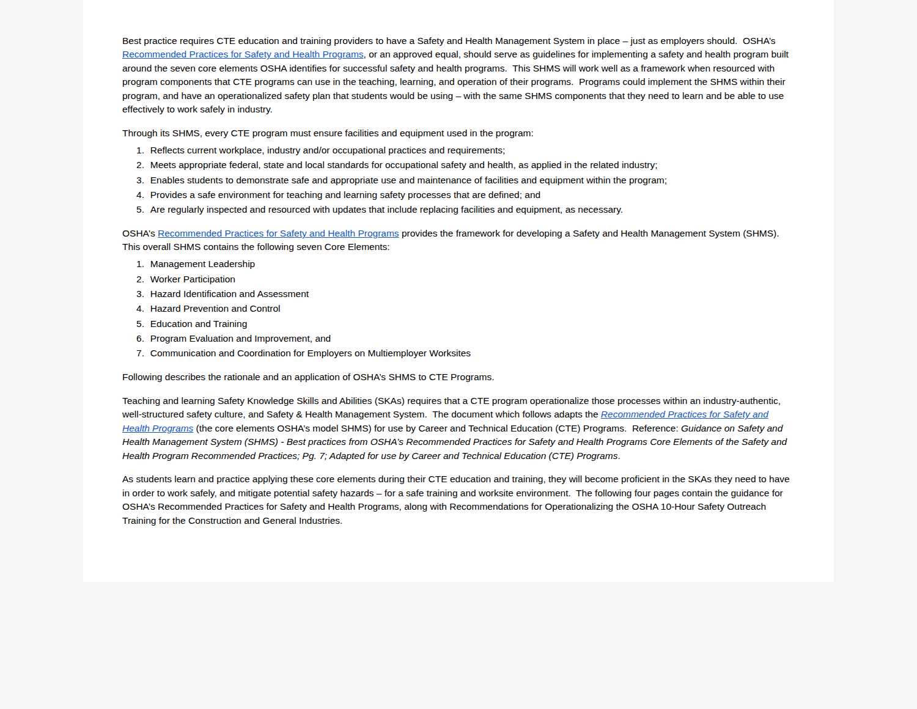Best practice requires CTE education and training providers to have a Safety and Health Management System in place – just as employers should. OSHA’s Recommended Practices for Safety and Health Programs, or an approved equal, should serve as guidelines for implementing a safety and health program built around the seven core elements OSHA identifies for successful safety and health programs. This SHMS will work well as a framework when resourced with program components that CTE programs can use in the teaching, learning, and operation of their programs. Programs could implement the SHMS within their program, and have an operationalized safety plan that students would be using – with the same SHMS components that they need to learn and be able to use effectively to work safely in industry.
Through its SHMS, every CTE program must ensure facilities and equipment used in the program:
Reflects current workplace, industry and/or occupational practices and requirements;
Meets appropriate federal, state and local standards for occupational safety and health, as applied in the related industry;
Enables students to demonstrate safe and appropriate use and maintenance of facilities and equipment within the program;
Provides a safe environment for teaching and learning safety processes that are defined; and
Are regularly inspected and resourced with updates that include replacing facilities and equipment, as necessary.
OSHA’s Recommended Practices for Safety and Health Programs provides the framework for developing a Safety and Health Management System (SHMS). This overall SHMS contains the following seven Core Elements:
Management Leadership
Worker Participation
Hazard Identification and Assessment
Hazard Prevention and Control
Education and Training
Program Evaluation and Improvement, and
Communication and Coordination for Employers on Multiemployer Worksites
Following describes the rationale and an application of OSHA’s SHMS to CTE Programs.
Teaching and learning Safety Knowledge Skills and Abilities (SKAs) requires that a CTE program operationalize those processes within an industry-authentic, well-structured safety culture, and Safety & Health Management System. The document which follows adapts the Recommended Practices for Safety and Health Programs (the core elements OSHA’s model SHMS) for use by Career and Technical Education (CTE) Programs. Reference: Guidance on Safety and Health Management System (SHMS) - Best practices from OSHA’s Recommended Practices for Safety and Health Programs Core Elements of the Safety and Health Program Recommended Practices; Pg. 7; Adapted for use by Career and Technical Education (CTE) Programs.
As students learn and practice applying these core elements during their CTE education and training, they will become proficient in the SKAs they need to have in order to work safely, and mitigate potential safety hazards – for a safe training and worksite environment. The following four pages contain the guidance for OSHA’s Recommended Practices for Safety and Health Programs, along with Recommendations for Operationalizing the OSHA 10-Hour Safety Outreach Training for the Construction and General Industries.